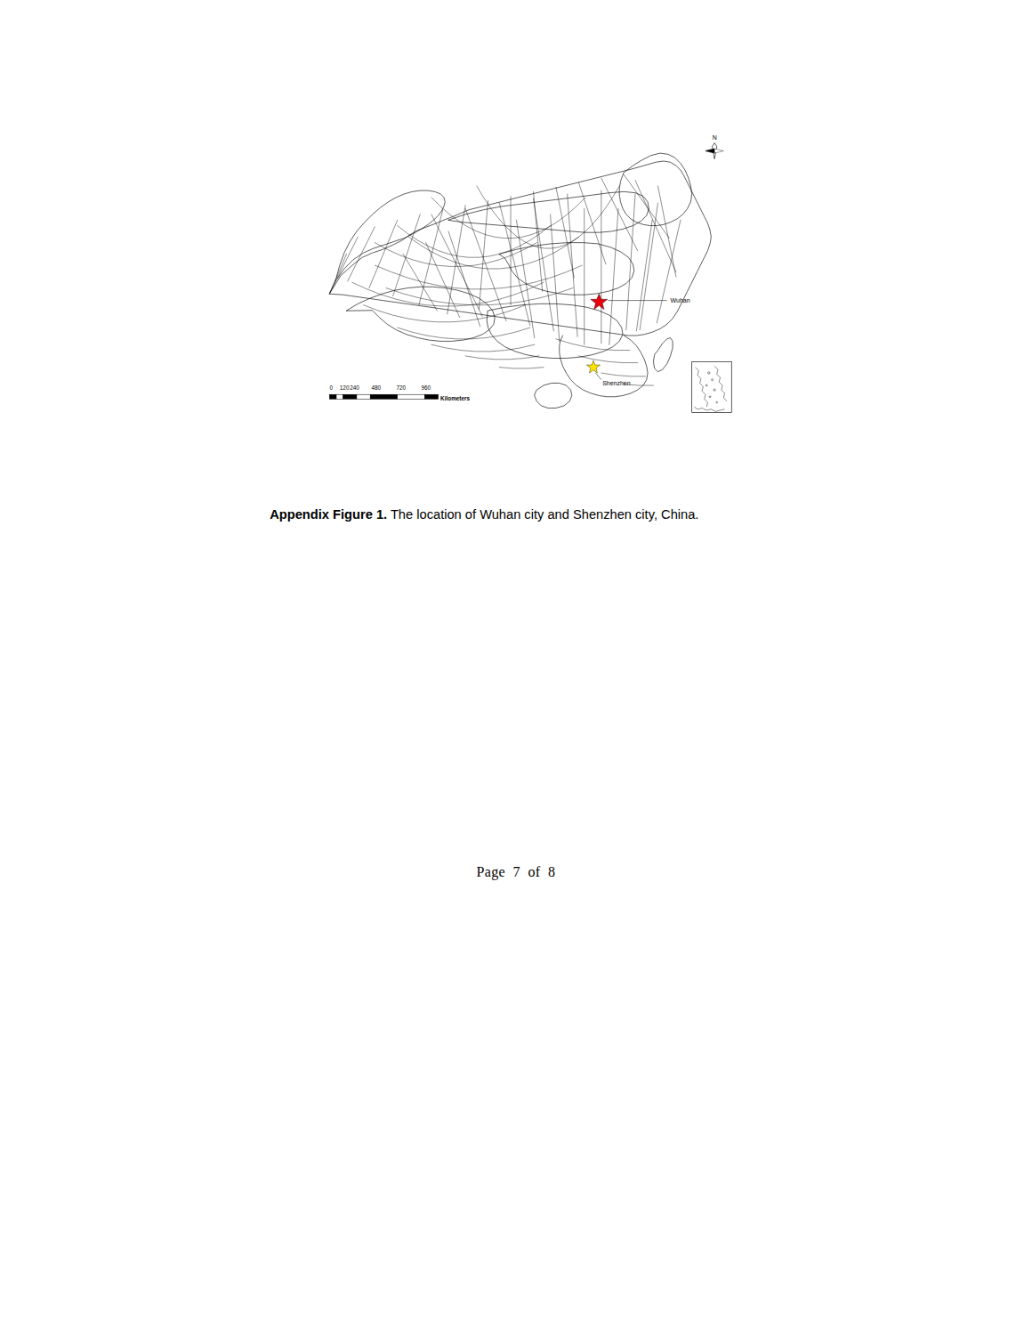Outline map of China with provincial and prefecture boundaries A black-and-white outline map of China showing internal administrative boundaries. A red star marks Wuhan in central-eastern China, labelled "Wuhan". A yellow star marks Shenzhen on the southern coast, labelled "Shenzhen". A north arrow appears at the upper right, a scale bar reading 0, 120, 240, 480, 720, 960 Kilometers appears at the lower left, and a small inset box of the South China Sea appears at the lower right. N Wuhan Shenzhen 0 120 240 480 720 960 Kilometers
Appendix Figure 1. The location of Wuhan city and Shenzhen city, China.
Page 7 of 8